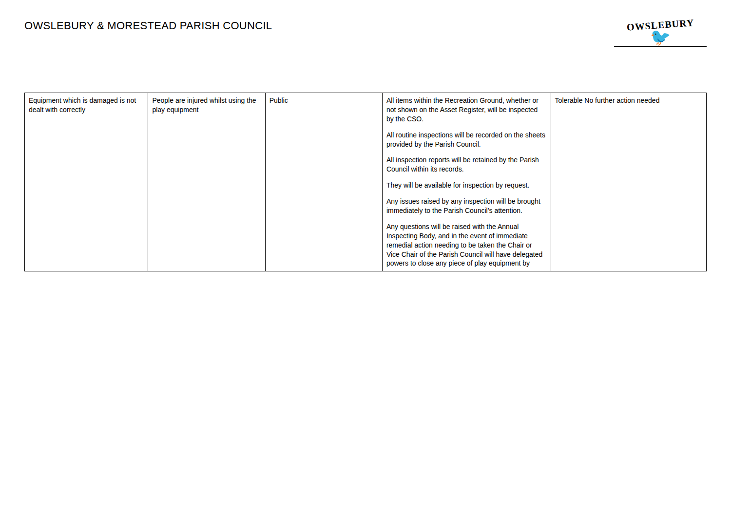OWSLEBURY & MORESTEAD PARISH COUNCIL
OWSLEBURY 🐦
| Equipment which is damaged is not dealt with correctly | People are injured whilst using the play equipment | Public | All items within the Recreation Ground, whether or not shown on the Asset Register, will be inspected by the CSO. All routine inspections will be recorded on the sheets provided by the Parish Council. All inspection reports will be retained by the Parish Council within its records. They will be available for inspection by request. Any issues raised by any inspection will be brought immediately to the Parish Council’s attention. Any questions will be raised with the Annual Inspecting Body, and in the event of immediate remedial action needing to be taken the Chair or Vice Chair of the Parish Council will have delegated powers to close any piece of play equipment by | Tolerable No further action needed |